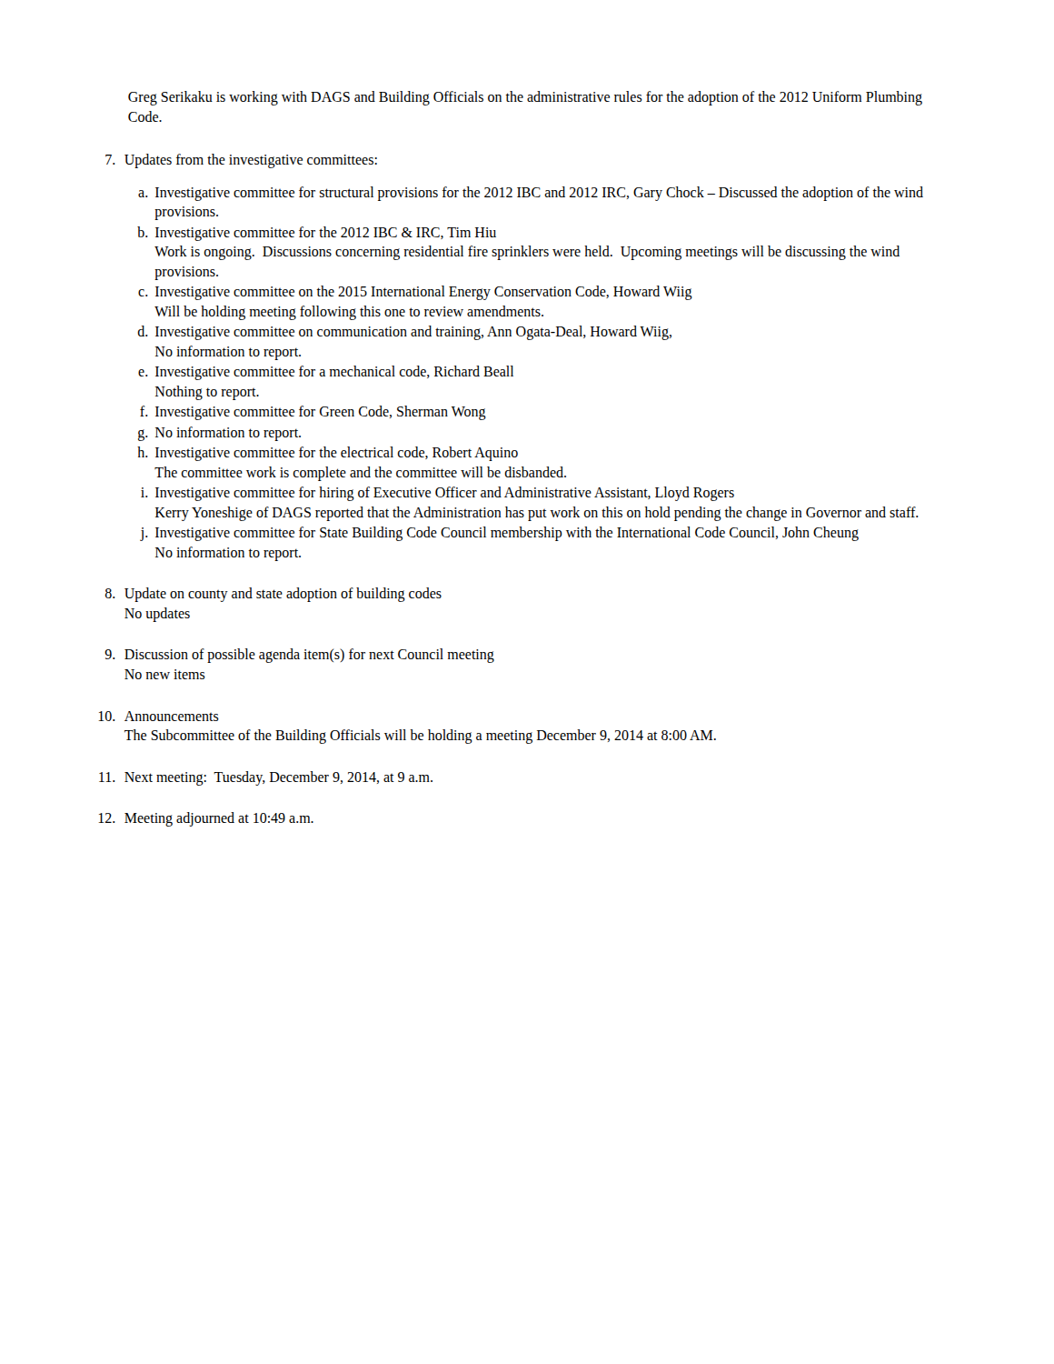Greg Serikaku is working with DAGS and Building Officials on the administrative rules for the adoption of the 2012 Uniform Plumbing Code.
Updates from the investigative committees:
Investigative committee for structural provisions for the 2012 IBC and 2012 IRC, Gary Chock – Discussed the adoption of the wind provisions.
Investigative committee for the 2012 IBC & IRC, Tim Hiu Work is ongoing. Discussions concerning residential fire sprinklers were held. Upcoming meetings will be discussing the wind provisions.
Investigative committee on the 2015 International Energy Conservation Code, Howard Wiig Will be holding meeting following this one to review amendments.
Investigative committee on communication and training, Ann Ogata-Deal, Howard Wiig, No information to report.
Investigative committee for a mechanical code, Richard Beall Nothing to report.
Investigative committee for Green Code, Sherman Wong
No information to report.
Investigative committee for the electrical code, Robert Aquino The committee work is complete and the committee will be disbanded.
Investigative committee for hiring of Executive Officer and Administrative Assistant, Lloyd Rogers Kerry Yoneshige of DAGS reported that the Administration has put work on this on hold pending the change in Governor and staff.
Investigative committee for State Building Code Council membership with the International Code Council, John Cheung No information to report.
Update on county and state adoption of building codes No updates
Discussion of possible agenda item(s) for next Council meeting No new items
Announcements The Subcommittee of the Building Officials will be holding a meeting December 9, 2014 at 8:00 AM.
Next meeting: Tuesday, December 9, 2014, at 9 a.m.
Meeting adjourned at 10:49 a.m.